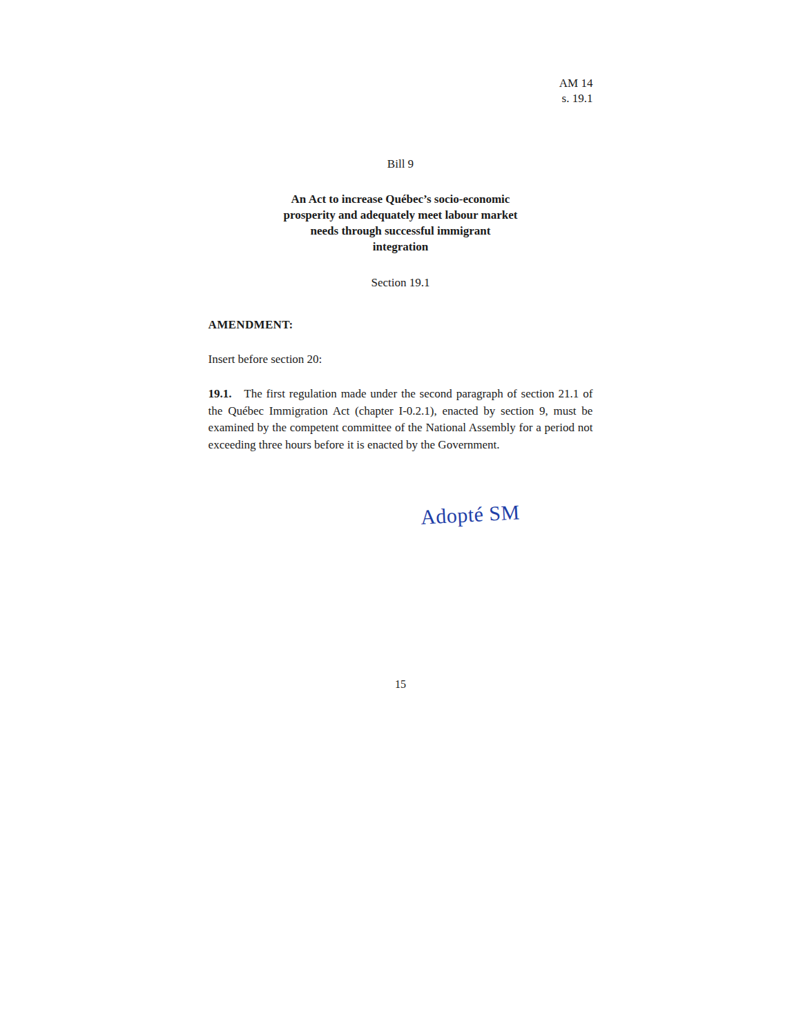AM 14 s. 19.1
Bill 9
An Act to increase Québec’s socio-economic prosperity and adequately meet labour market needs through successful immigrant integration
Section 19.1
AMENDMENT:
Insert before section 20:
19.1. The first regulation made under the second paragraph of section 21.1 of the Québec Immigration Act (chapter I-0.2.1), enacted by section 9, must be examined by the competent committee of the National Assembly for a period not exceeding three hours before it is enacted by the Government.
Adopté SM
15